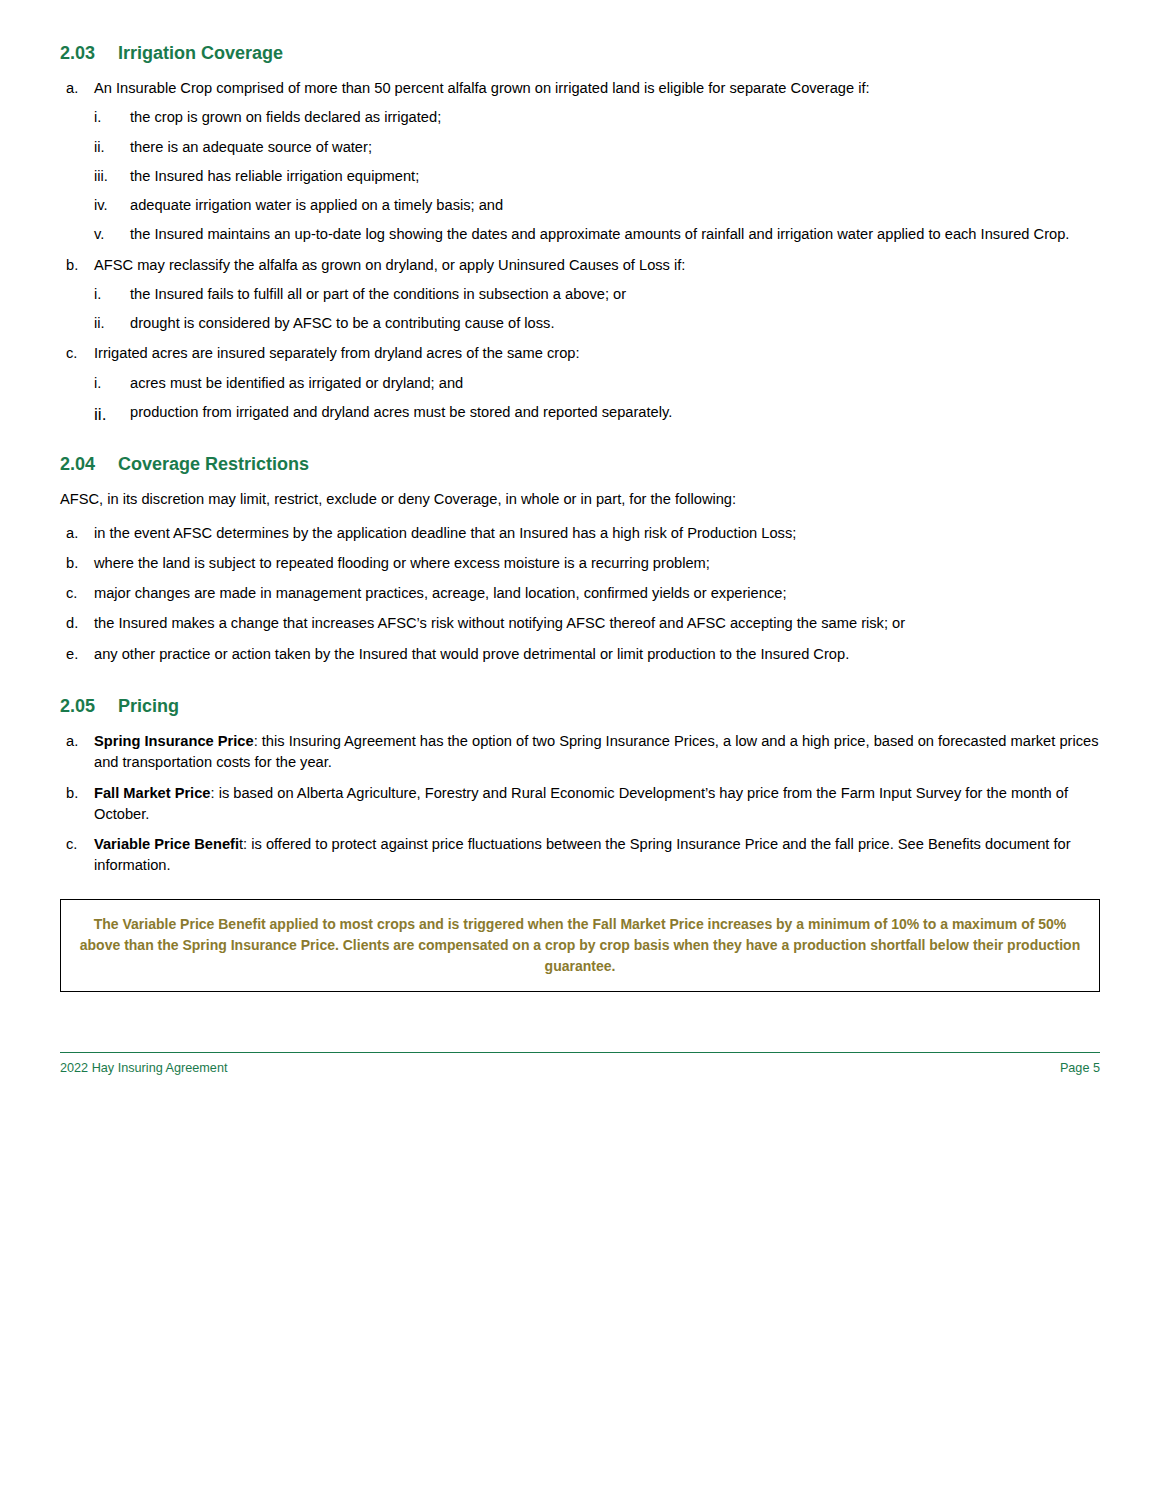2.03 Irrigation Coverage
a. An Insurable Crop comprised of more than 50 percent alfalfa grown on irrigated land is eligible for separate Coverage if:
i. the crop is grown on fields declared as irrigated;
ii. there is an adequate source of water;
iii. the Insured has reliable irrigation equipment;
iv. adequate irrigation water is applied on a timely basis; and
v. the Insured maintains an up-to-date log showing the dates and approximate amounts of rainfall and irrigation water applied to each Insured Crop.
b. AFSC may reclassify the alfalfa as grown on dryland, or apply Uninsured Causes of Loss if:
i. the Insured fails to fulfill all or part of the conditions in subsection a above; or
ii. drought is considered by AFSC to be a contributing cause of loss.
c. Irrigated acres are insured separately from dryland acres of the same crop:
i. acres must be identified as irrigated or dryland; and
ii. production from irrigated and dryland acres must be stored and reported separately.
2.04 Coverage Restrictions
AFSC, in its discretion may limit, restrict, exclude or deny Coverage, in whole or in part, for the following:
a. in the event AFSC determines by the application deadline that an Insured has a high risk of Production Loss;
b. where the land is subject to repeated flooding or where excess moisture is a recurring problem;
c. major changes are made in management practices, acreage, land location, confirmed yields or experience;
d. the Insured makes a change that increases AFSC’s risk without notifying AFSC thereof and AFSC accepting the same risk; or
e. any other practice or action taken by the Insured that would prove detrimental or limit production to the Insured Crop.
2.05 Pricing
a. Spring Insurance Price: this Insuring Agreement has the option of two Spring Insurance Prices, a low and a high price, based on forecasted market prices and transportation costs for the year.
b. Fall Market Price: is based on Alberta Agriculture, Forestry and Rural Economic Development’s hay price from the Farm Input Survey for the month of October.
c. Variable Price Benefit: is offered to protect against price fluctuations between the Spring Insurance Price and the fall price. See Benefits document for information.
The Variable Price Benefit applied to most crops and is triggered when the Fall Market Price increases by a minimum of 10% to a maximum of 50% above than the Spring Insurance Price. Clients are compensated on a crop by crop basis when they have a production shortfall below their production guarantee.
2022 Hay Insuring Agreement Page 5